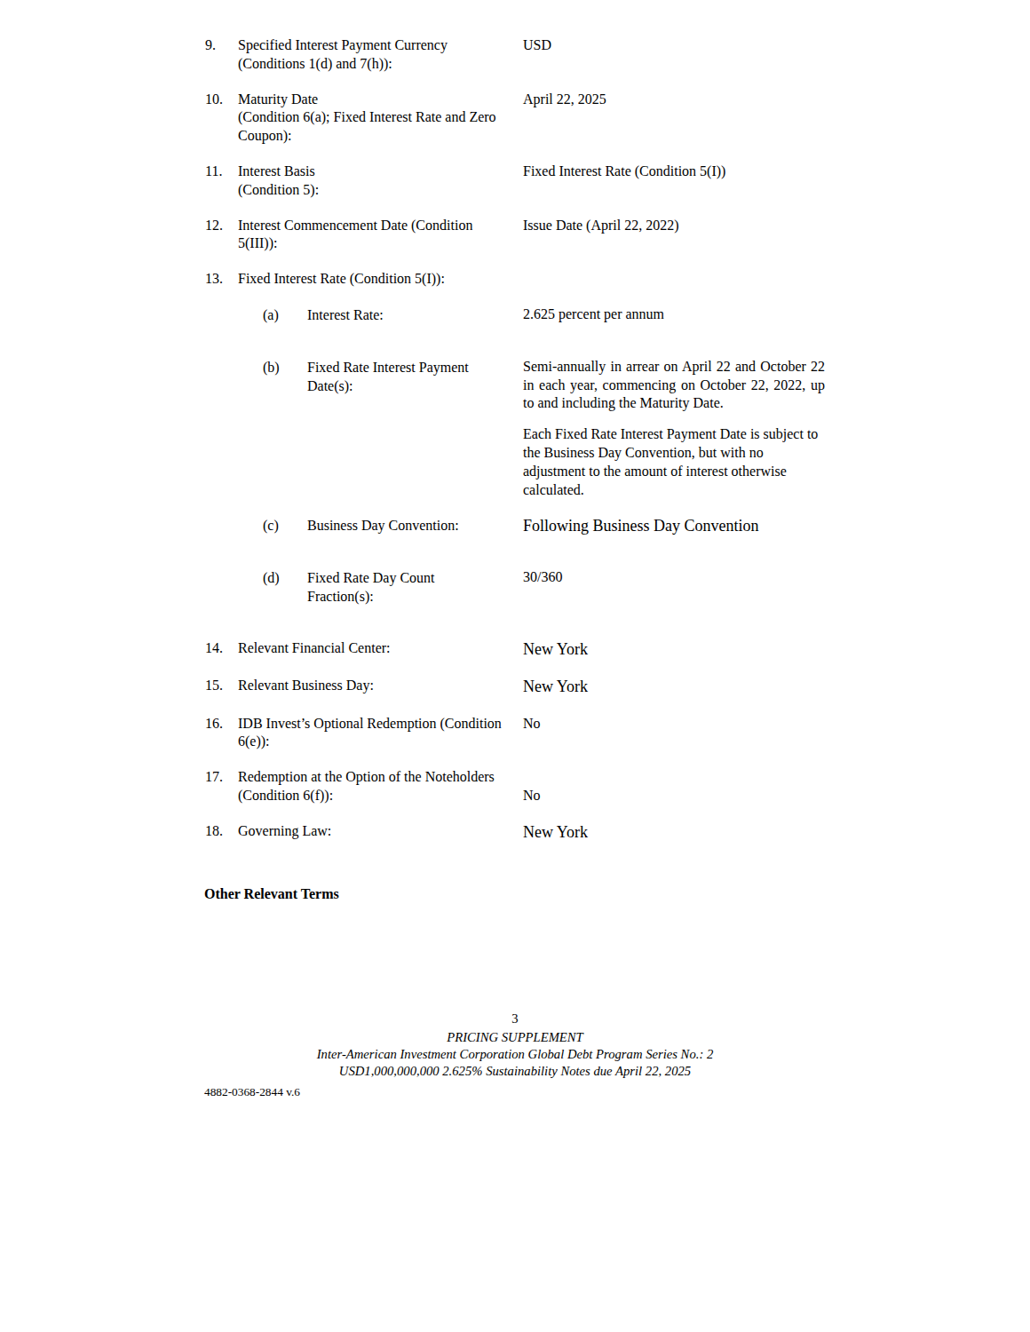| 9. | Specified Interest Payment Currency (Conditions 1(d) and 7(h)): | USD |
| 10. | Maturity Date (Condition 6(a); Fixed Interest Rate and Zero Coupon): | April 22, 2025 |
| 11. | Interest Basis (Condition 5): | Fixed Interest Rate (Condition 5(I)) |
| 12. | Interest Commencement Date (Condition 5(III)): | Issue Date (April 22, 2022) |
| 13. | Fixed Interest Rate (Condition 5(I)): |
| | / (a) / Interest Rate: / | 2.625 percent per annum |
| | / (b) / Fixed Rate Interest Payment Date(s): / | Semi-annually in arrear on April 22 and October 22 in each year, commencing on October 22, 2022, up to and including the Maturity Date. Each Fixed Rate Interest Payment Date is subject to the Business Day Convention, but with no adjustment to the amount of interest otherwise calculated. |
| | / (c) / Business Day Convention: / | Following Business Day Convention |
| | / (d) / Fixed Rate Day Count Fraction(s): / | 30/360 |
| 14. | Relevant Financial Center: | New York |
| 15. | Relevant Business Day: | New York |
| 16. | IDB Invest’s Optional Redemption (Condition 6(e)): | No |
| 17. | Redemption at the Option of the Noteholders (Condition 6(f)): | No |
| 18. | Governing Law: | New York |
Other Relevant Terms
3
PRICING SUPPLEMENT
Inter-American Investment Corporation Global Debt Program Series No.: 2
USD1,000,000,000 2.625% Sustainability Notes due April 22, 2025
4882-0368-2844 v.6